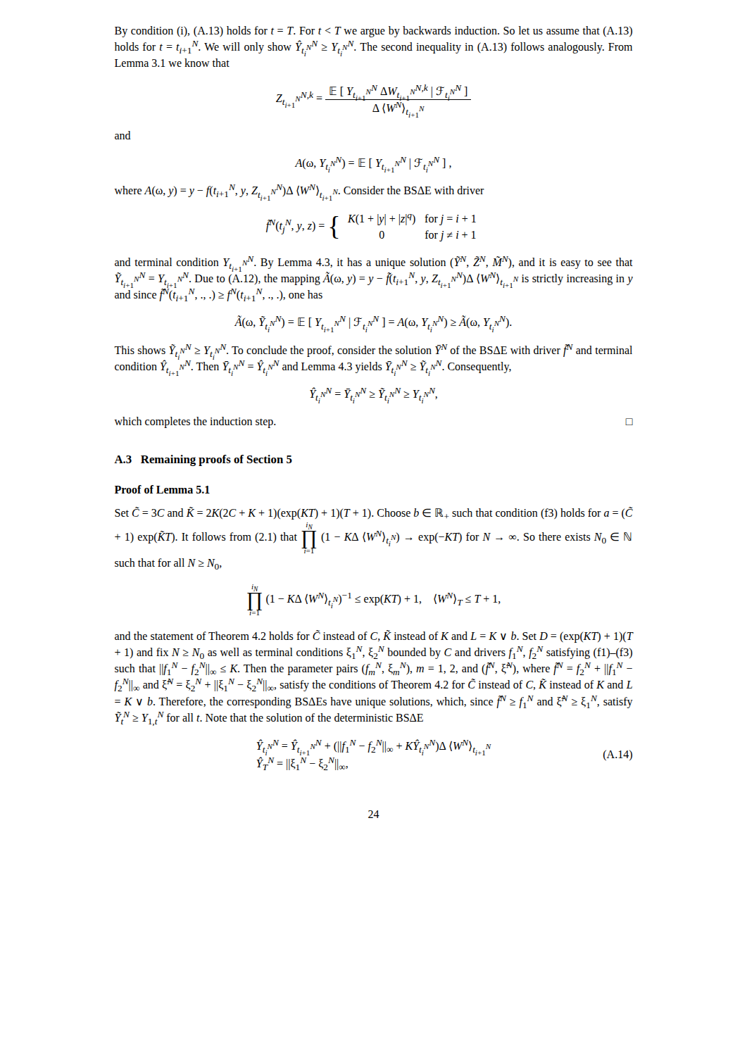By condition (i), (A.13) holds for t = T. For t < T we argue by backwards induction. So let us assume that (A.13) holds for t = ti+1N. We will only show ŶtiNN ≥ YtiNN. The second inequality in (A.13) follows analogously. From Lemma 3.1 we know that
Zti+1NN,k = 𝔼 [ Yti+1NN ΔWti+1NN,k | ℱtiNN ] Δ ⟨WN⟩ti+1N
and
A(ω, YtiNN) = 𝔼 [ Yti+1NN | ℱtiNN ] ,
where A(ω, y) = y − f(ti+1N, y, Zti+1NN)Δ ⟨WN⟩ti+1N. Consider the BSΔE with driver
f̃N(tjN, y, z) = {
| K (1 + / y / + / z / q ) | for j = i + 1 |
| 0 | for j ≠ i + 1 |
and terminal condition Yti+1NN. By Lemma 4.3, it has a unique solution (ỸN, Z̃N, M̃N), and it is easy to see that Ỹti+1NN = Yti+1NN. Due to (A.12), the mapping Ã(ω, y) = y − f̃(ti+1N, y, Zti+1NN)Δ ⟨WN⟩ti+1N is strictly increasing in y and since f̃N(ti+1N, ., .) ≥ fN(ti+1N, ., .), one has
Ã(ω, ỸtiNN) = 𝔼 [ Yti+1NN | ℱtiNN ] = A(ω, YtiNN) ≥ Ã(ω, YtiNN).
This shows ỸtiNN ≥ YtiNN. To conclude the proof, consider the solution ȲN of the BSΔE with driver f̃N and terminal condition Ŷti+1NN. Then ȲtiNN = ŶtiNN and Lemma 4.3 yields ȲtiNN ≥ ỸtiNN. Consequently,
ŶtiNN = ȲtiNN ≥ ỸtiNN ≥ YtiNN,
which completes the induction step. □
A.3 Remaining proofs of Section 5
Proof of Lemma 5.1
Set C̃ = 3C and K̃ = 2K(2C + K + 1)(exp(KT) + 1)(T + 1). Choose b ∈ ℝ+ such that condition (f3) holds for a = (C̃ + 1) exp(K̃T). It follows from (2.1) that iN∏i=1 (1 − KΔ ⟨WN⟩tiN) → exp(−KT) for N → ∞. So there exists N0 ∈ ℕ such that for all N ≥ N0,
iN∏i=1 (1 − KΔ ⟨WN⟩tiN)−1 ≤ exp(KT) + 1, ⟨WN⟩T ≤ T + 1,
and the statement of Theorem 4.2 holds for C̃ instead of C, K̃ instead of K and L = K ∨ b. Set D = (exp(KT) + 1)(T + 1) and fix N ≥ N0 as well as terminal conditions ξ1N, ξ2N bounded by C and drivers f1N, f2N satisfying (f1)–(f3) such that ||f1N − f2N||∞ ≤ K. Then the parameter pairs (fmN, ξmN), m = 1, 2, and (f̃N, ξ̃N), where f̃N = f2N + ||f1N − f2N||∞ and ξ̃N = ξ2N + ||ξ1N − ξ2N||∞, satisfy the conditions of Theorem 4.2 for C̃ instead of C, K̃ instead of K and L = K ∨ b. Therefore, the corresponding BSΔEs have unique solutions, which, since f̃N ≥ f1N and ξ̃N ≥ ξ1N, satisfy ỸtN ≥ Y1,tN for all t. Note that the solution of the deterministic BSΔE
| Ŷ t i N N = Ŷ t i +1 N N + (// f 1 N − f 2 N // ∞ + K Ŷ t i N N )Δ ⟨ W N ⟩ t i +1 N |
| Ŷ T N = //ξ 1 N − ξ 2 N // ∞ , |
(A.14)
24